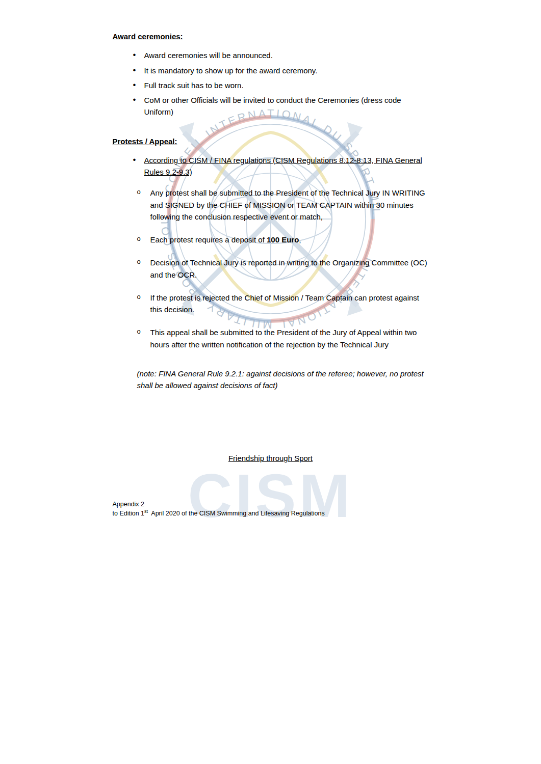CONSEIL INTERNATIONAL DU SPORT MILITAIRE INTERNATIONAL MILITARY SPORTS COUNCIL
CISM
Award ceremonies:
Award ceremonies will be announced.
It is mandatory to show up for the award ceremony.
Full track suit has to be worn.
CoM or other Officials will be invited to conduct the Ceremonies (dress code Uniform)
Protests / Appeal:
According to CISM / FINA regulations (CISM Regulations 8.12-8.13, FINA General Rules 9.2-9.3)
Any protest shall be submitted to the President of the Technical Jury IN WRITING and SIGNED by the CHIEF of MISSION or TEAM CAPTAIN within 30 minutes following the conclusion respective event or match,
Each protest requires a deposit of 100 Euro,
Decision of Technical Jury is reported in writing to the Organizing Committee (OC) and the OCR.
If the protest is rejected the Chief of Mission / Team Captain can protest against this decision.
This appeal shall be submitted to the President of the Jury of Appeal within two hours after the written notification of the rejection by the Technical Jury
(note: FINA General Rule 9.2.1: against decisions of the referee; however, no protest shall be allowed against decisions of fact)
Friendship through Sport
Appendix 2
to Edition 1st April 2020 of the CISM Swimming and Lifesaving Regulations